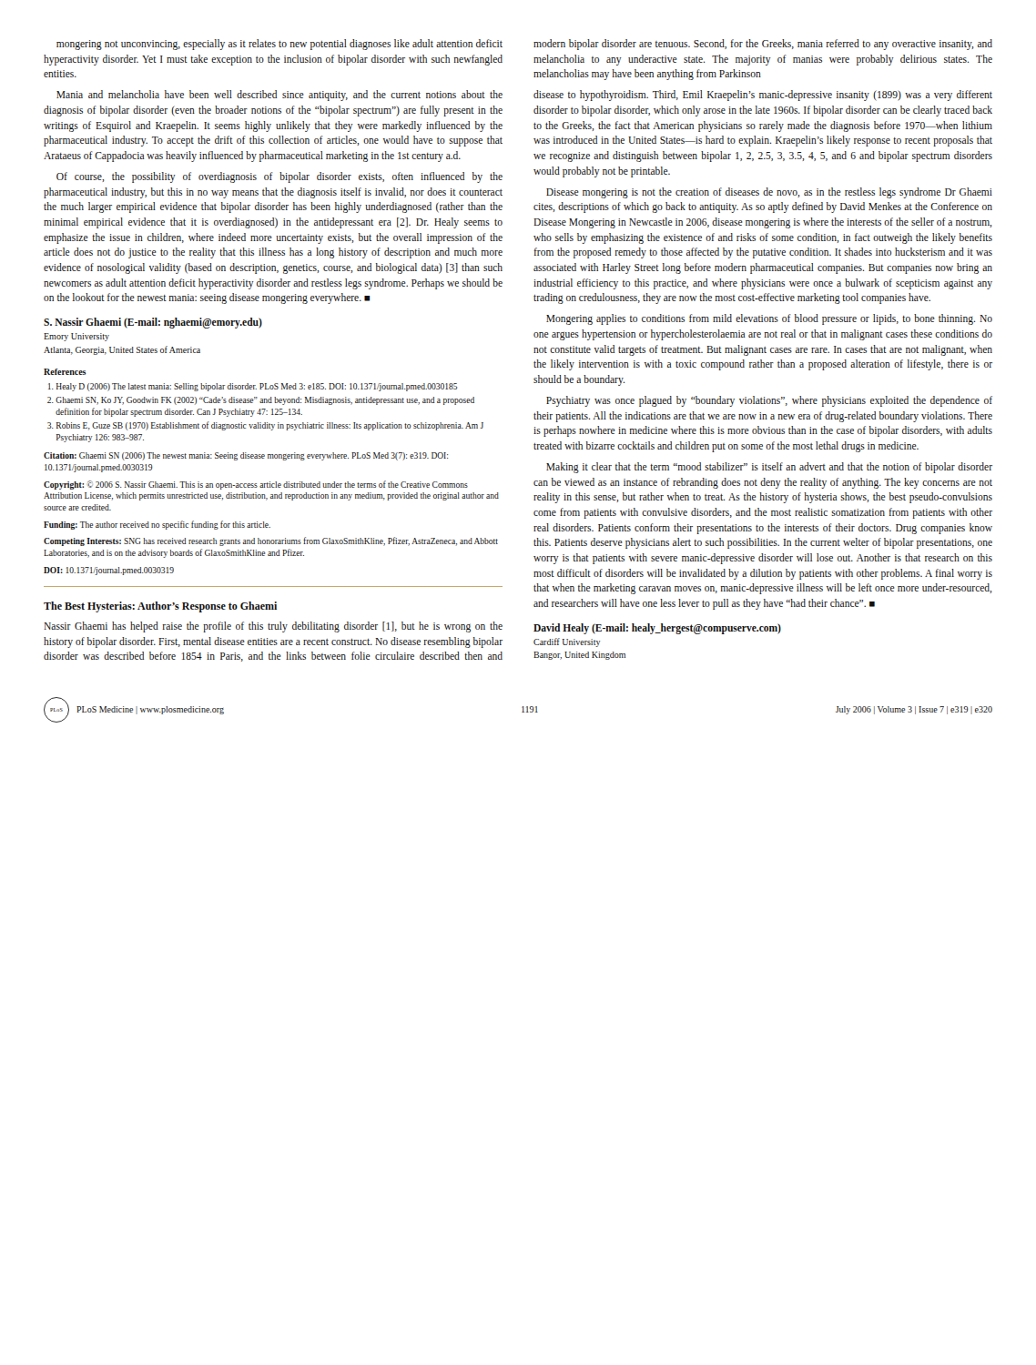mongering not unconvincing, especially as it relates to new potential diagnoses like adult attention deficit hyperactivity disorder. Yet I must take exception to the inclusion of bipolar disorder with such newfangled entities.
Mania and melancholia have been well described since antiquity, and the current notions about the diagnosis of bipolar disorder (even the broader notions of the “bipolar spectrum”) are fully present in the writings of Esquirol and Kraepelin. It seems highly unlikely that they were markedly influenced by the pharmaceutical industry. To accept the drift of this collection of articles, one would have to suppose that Arataeus of Cappadocia was heavily influenced by pharmaceutical marketing in the 1st century a.d.
Of course, the possibility of overdiagnosis of bipolar disorder exists, often influenced by the pharmaceutical industry, but this in no way means that the diagnosis itself is invalid, nor does it counteract the much larger empirical evidence that bipolar disorder has been highly underdiagnosed (rather than the minimal empirical evidence that it is overdiagnosed) in the antidepressant era [2]. Dr. Healy seems to emphasize the issue in children, where indeed more uncertainty exists, but the overall impression of the article does not do justice to the reality that this illness has a long history of description and much more evidence of nosological validity (based on description, genetics, course, and biological data) [3] than such newcomers as adult attention deficit hyperactivity disorder and restless legs syndrome. Perhaps we should be on the lookout for the newest mania: seeing disease mongering everywhere. ■
S. Nassir Ghaemi (E-mail: nghaemi@emory.edu)
Emory University
Atlanta, Georgia, United States of America
References
Healy D (2006) The latest mania: Selling bipolar disorder. PLoS Med 3: e185. DOI: 10.1371/journal.pmed.0030185
Ghaemi SN, Ko JY, Goodwin FK (2002) “Cade’s disease” and beyond: Misdiagnosis, antidepressant use, and a proposed definition for bipolar spectrum disorder. Can J Psychiatry 47: 125–134.
Robins E, Guze SB (1970) Establishment of diagnostic validity in psychiatric illness: Its application to schizophrenia. Am J Psychiatry 126: 983–987.
Citation: Ghaemi SN (2006) The newest mania: Seeing disease mongering everywhere. PLoS Med 3(7): e319. DOI: 10.1371/journal.pmed.0030319
Copyright: © 2006 S. Nassir Ghaemi. This is an open-access article distributed under the terms of the Creative Commons Attribution License, which permits unrestricted use, distribution, and reproduction in any medium, provided the original author and source are credited.
Funding: The author received no specific funding for this article.
Competing Interests: SNG has received research grants and honorariums from GlaxoSmithKline, Pfizer, AstraZeneca, and Abbott Laboratories, and is on the advisory boards of GlaxoSmithKline and Pfizer.
DOI: 10.1371/journal.pmed.0030319
The Best Hysterias: Author’s Response to Ghaemi
Nassir Ghaemi has helped raise the profile of this truly debilitating disorder [1], but he is wrong on the history of bipolar disorder. First, mental disease entities are a recent construct. No disease resembling bipolar disorder was described before 1854 in Paris, and the links between folie circulaire described then and modern bipolar disorder are tenuous. Second, for the Greeks, mania referred to any overactive insanity, and melancholia to any underactive state. The majority of manias were probably delirious states. The melancholias may have been anything from Parkinson
disease to hypothyroidism. Third, Emil Kraepelin’s manic-depressive insanity (1899) was a very different disorder to bipolar disorder, which only arose in the late 1960s. If bipolar disorder can be clearly traced back to the Greeks, the fact that American physicians so rarely made the diagnosis before 1970—when lithium was introduced in the United States—is hard to explain. Kraepelin’s likely response to recent proposals that we recognize and distinguish between bipolar 1, 2, 2.5, 3, 3.5, 4, 5, and 6 and bipolar spectrum disorders would probably not be printable.
Disease mongering is not the creation of diseases de novo, as in the restless legs syndrome Dr Ghaemi cites, descriptions of which go back to antiquity. As so aptly defined by David Menkes at the Conference on Disease Mongering in Newcastle in 2006, disease mongering is where the interests of the seller of a nostrum, who sells by emphasizing the existence of and risks of some condition, in fact outweigh the likely benefits from the proposed remedy to those affected by the putative condition. It shades into hucksterism and it was associated with Harley Street long before modern pharmaceutical companies. But companies now bring an industrial efficiency to this practice, and where physicians were once a bulwark of scepticism against any trading on credulousness, they are now the most cost-effective marketing tool companies have.
Mongering applies to conditions from mild elevations of blood pressure or lipids, to bone thinning. No one argues hypertension or hypercholesterolaemia are not real or that in malignant cases these conditions do not constitute valid targets of treatment. But malignant cases are rare. In cases that are not malignant, when the likely intervention is with a toxic compound rather than a proposed alteration of lifestyle, there is or should be a boundary.
Psychiatry was once plagued by “boundary violations”, where physicians exploited the dependence of their patients. All the indications are that we are now in a new era of drug-related boundary violations. There is perhaps nowhere in medicine where this is more obvious than in the case of bipolar disorders, with adults treated with bizarre cocktails and children put on some of the most lethal drugs in medicine.
Making it clear that the term “mood stabilizer” is itself an advert and that the notion of bipolar disorder can be viewed as an instance of rebranding does not deny the reality of anything. The key concerns are not reality in this sense, but rather when to treat. As the history of hysteria shows, the best pseudo-convulsions come from patients with convulsive disorders, and the most realistic somatization from patients with other real disorders. Patients conform their presentations to the interests of their doctors. Drug companies know this. Patients deserve physicians alert to such possibilities. In the current welter of bipolar presentations, one worry is that patients with severe manic-depressive disorder will lose out. Another is that research on this most difficult of disorders will be invalidated by a dilution by patients with other problems. A final worry is that when the marketing caravan moves on, manic-depressive illness will be left once more under-resourced, and researchers will have one less lever to pull as they have “had their chance”. ■
David Healy (E-mail: healy_hergest@compuserve.com)
Cardiff University
Bangor, United Kingdom
PLoS Medicine | www.plosmedicine.org
1191
July 2006 | Volume 3 | Issue 7 | e319 | e320